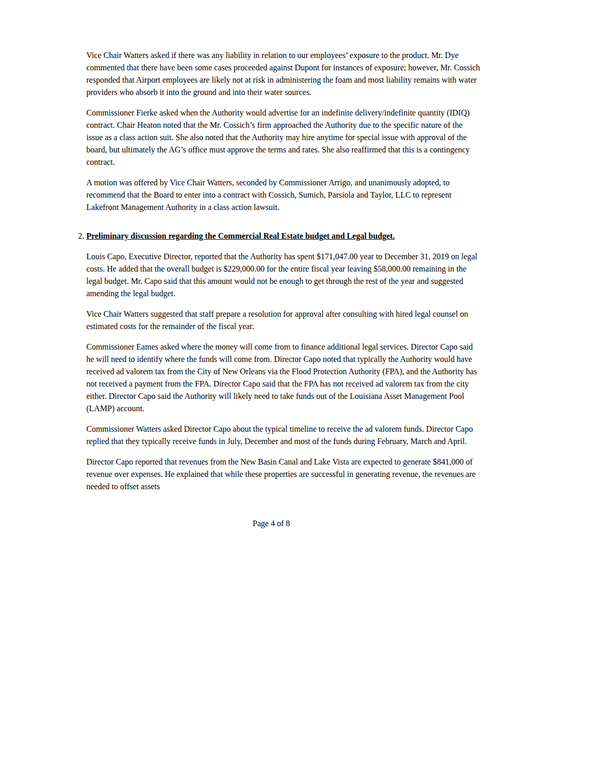Vice Chair Watters asked if there was any liability in relation to our employees’ exposure to the product. Mr. Dye commented that there have been some cases proceeded against Dupont for instances of exposure; however, Mr. Cossich responded that Airport employees are likely not at risk in administering the foam and most liability remains with water providers who absorb it into the ground and into their water sources.
Commissioner Fierke asked when the Authority would advertise for an indefinite delivery/indefinite quantity (IDIQ) contract. Chair Heaton noted that the Mr. Cossich’s firm approached the Authority due to the specific nature of the issue as a class action suit. She also noted that the Authority may hire anytime for special issue with approval of the board, but ultimately the AG’s office must approve the terms and rates. She also reaffirmed that this is a contingency contract.
A motion was offered by Vice Chair Watters, seconded by Commissioner Arrigo, and unanimously adopted, to recommend that the Board to enter into a contract with Cossich, Sumich, Parsiola and Taylor, LLC to represent Lakefront Management Authority in a class action lawsuit.
Preliminary discussion regarding the Commercial Real Estate budget and Legal budget.
Louis Capo, Executive Director, reported that the Authority has spent $171,047.00 year to December 31, 2019 on legal costs. He added that the overall budget is $229,000.00 for the entire fiscal year leaving $58,000.00 remaining in the legal budget. Mr. Capo said that this amount would not be enough to get through the rest of the year and suggested amending the legal budget.
Vice Chair Watters suggested that staff prepare a resolution for approval after consulting with hired legal counsel on estimated costs for the remainder of the fiscal year.
Commissioner Eames asked where the money will come from to finance additional legal services. Director Capo said he will need to identify where the funds will come from. Director Capo noted that typically the Authority would have received ad valorem tax from the City of New Orleans via the Flood Protection Authority (FPA), and the Authority has not received a payment from the FPA. Director Capo said that the FPA has not received ad valorem tax from the city either. Director Capo said the Authority will likely need to take funds out of the Louisiana Asset Management Pool (LAMP) account.
Commissioner Watters asked Director Capo about the typical timeline to receive the ad valorem funds. Director Capo replied that they typically receive funds in July, December and most of the funds during February, March and April.
Director Capo reported that revenues from the New Basin Canal and Lake Vista are expected to generate $841,000 of revenue over expenses. He explained that while these properties are successful in generating revenue, the revenues are needed to offset assets
Page 4 of 8